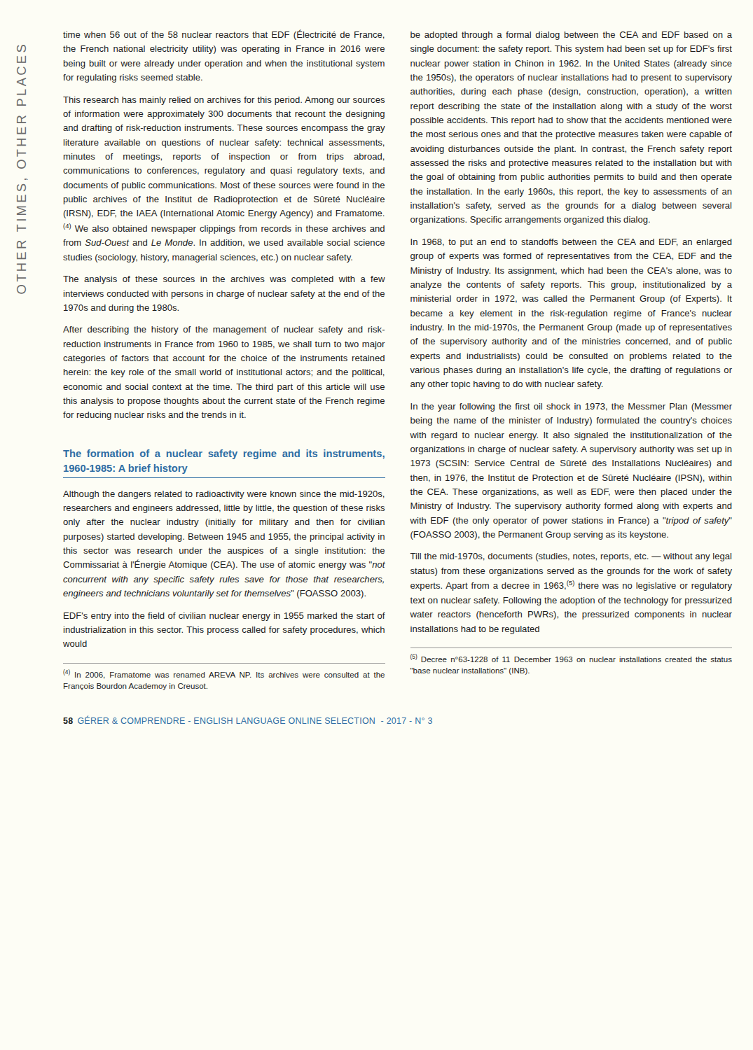Other times, other places
time when 56 out of the 58 nuclear reactors that EDF (Électricité de France, the French national electricity utility) was operating in France in 2016 were being built or were already under operation and when the institutional system for regulating risks seemed stable.
This research has mainly relied on archives for this period. Among our sources of information were approximately 300 documents that recount the designing and drafting of risk-reduction instruments. These sources encompass the gray literature available on questions of nuclear safety: technical assessments, minutes of meetings, reports of inspection or from trips abroad, communications to conferences, regulatory and quasi regulatory texts, and documents of public communications. Most of these sources were found in the public archives of the Institut de Radioprotection et de Sûreté Nucléaire (IRSN), EDF, the IAEA (International Atomic Energy Agency) and Framatome.(4) We also obtained newspaper clippings from records in these archives and from Sud-Ouest and Le Monde. In addition, we used available social science studies (sociology, history, managerial sciences, etc.) on nuclear safety.
The analysis of these sources in the archives was completed with a few interviews conducted with persons in charge of nuclear safety at the end of the 1970s and during the 1980s.
After describing the history of the management of nuclear safety and risk-reduction instruments in France from 1960 to 1985, we shall turn to two major categories of factors that account for the choice of the instruments retained herein: the key role of the small world of institutional actors; and the political, economic and social context at the time. The third part of this article will use this analysis to propose thoughts about the current state of the French regime for reducing nuclear risks and the trends in it.
The formation of a nuclear safety regime and its instruments, 1960-1985: A brief history
Although the dangers related to radioactivity were known since the mid-1920s, researchers and engineers addressed, little by little, the question of these risks only after the nuclear industry (initially for military and then for civilian purposes) started developing. Between 1945 and 1955, the principal activity in this sector was research under the auspices of a single institution: the Commissariat à l'Énergie Atomique (CEA). The use of atomic energy was "not concurrent with any specific safety rules save for those that researchers, engineers and technicians voluntarily set for themselves" (FOASSO 2003).
EDF's entry into the field of civilian nuclear energy in 1955 marked the start of industrialization in this sector. This process called for safety procedures, which would
(4) In 2006, Framatome was renamed AREVA NP. Its archives were consulted at the François Bourdon Academoy in Creusot.
be adopted through a formal dialog between the CEA and EDF based on a single document: the safety report. This system had been set up for EDF's first nuclear power station in Chinon in 1962. In the United States (already since the 1950s), the operators of nuclear installations had to present to supervisory authorities, during each phase (design, construction, operation), a written report describing the state of the installation along with a study of the worst possible accidents. This report had to show that the accidents mentioned were the most serious ones and that the protective measures taken were capable of avoiding disturbances outside the plant. In contrast, the French safety report assessed the risks and protective measures related to the installation but with the goal of obtaining from public authorities permits to build and then operate the installation. In the early 1960s, this report, the key to assessments of an installation's safety, served as the grounds for a dialog between several organizations. Specific arrangements organized this dialog.
In 1968, to put an end to standoffs between the CEA and EDF, an enlarged group of experts was formed of representatives from the CEA, EDF and the Ministry of Industry. Its assignment, which had been the CEA's alone, was to analyze the contents of safety reports. This group, institutionalized by a ministerial order in 1972, was called the Permanent Group (of Experts). It became a key element in the risk-regulation regime of France's nuclear industry. In the mid-1970s, the Permanent Group (made up of representatives of the supervisory authority and of the ministries concerned, and of public experts and industrialists) could be consulted on problems related to the various phases during an installation's life cycle, the drafting of regulations or any other topic having to do with nuclear safety.
In the year following the first oil shock in 1973, the Messmer Plan (Messmer being the name of the minister of Industry) formulated the country's choices with regard to nuclear energy. It also signaled the institutionalization of the organizations in charge of nuclear safety. A supervisory authority was set up in 1973 (SCSIN: Service Central de Sûreté des Installations Nucléaires) and then, in 1976, the Institut de Protection et de Sûreté Nucléaire (IPSN), within the CEA. These organizations, as well as EDF, were then placed under the Ministry of Industry. The supervisory authority formed along with experts and with EDF (the only operator of power stations in France) a "tripod of safety" (FOASSO 2003), the Permanent Group serving as its keystone.
Till the mid-1970s, documents (studies, notes, reports, etc. — without any legal status) from these organizations served as the grounds for the work of safety experts. Apart from a decree in 1963,(5) there was no legislative or regulatory text on nuclear safety. Following the adoption of the technology for pressurized water reactors (henceforth PWRs), the pressurized components in nuclear installations had to be regulated
(5) Decree n°63-1228 of 11 December 1963 on nuclear installations created the status "base nuclear installations" (INB).
58 GÉRER & COMPRENDRE - ENGLISH LANGUAGE ONLINE SELECTION - 2017 - N° 3